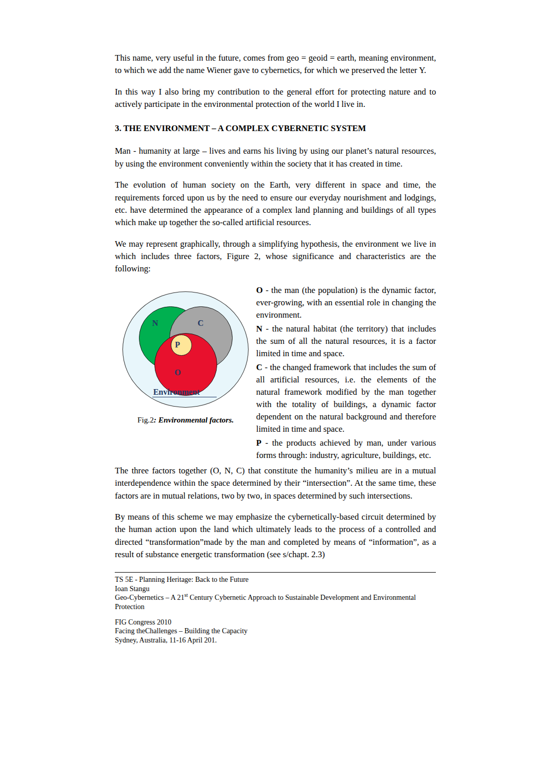This name, very useful in the future, comes from geo = geoid = earth, meaning environment, to which we add the name Wiener gave to cybernetics, for which we preserved the letter Y.
In this way I also bring my contribution to the general effort for protecting nature and to actively participate in the environmental protection of the world I live in.
3. THE ENVIRONMENT – A COMPLEX CYBERNETIC SYSTEM
Man - humanity at large – lives and earns his living by using our planet’s natural resources, by using the environment conveniently within the society that it has created in time.
The evolution of human society on the Earth, very different in space and time, the requirements forced upon us by the need to ensure our everyday nourishment and lodgings, etc. have determined the appearance of a complex land planning and buildings of all types which make up together the so-called artificial resources.
We may represent graphically, through a simplifying hypothesis, the environment we live in which includes three factors, Figure 2, whose significance and characteristics are the following:
| N C O P Environment Fig.2 : Environmental factors. | O - the man (the population) is the dynamic factor, ever-growing, with an essential role in changing the environment. N - the natural habitat (the territory) that includes the sum of all the natural resources, it is a factor limited in time and space. C - the changed framework that includes the sum of all artificial resources, i.e. the elements of the natural framework modified by the man together with the totality of buildings, a dynamic factor dependent on the natural background and therefore limited in time and space. P - the products achieved by man, under various forms through: industry, agriculture, buildings, etc. |
The three factors together (O, N, C) that constitute the humanity’s milieu are in a mutual interdependence within the space determined by their “intersection”. At the same time, these factors are in mutual relations, two by two, in spaces determined by such intersections.
By means of this scheme we may emphasize the cybernetically-based circuit determined by the human action upon the land which ultimately leads to the process of a controlled and directed “transformation”made by the man and completed by means of “information”, as a result of substance energetic transformation (see s/chapt. 2.3)
TS 5E - Planning Heritage: Back to the Future
Ioan Stangu
Geo-Cybernetics – A 21st Century Cybernetic Approach to Sustainable Development and Environmental Protection
FIG Congress 2010
Facing theChallenges – Building the Capacity
Sydney, Australia, 11-16 April 201.